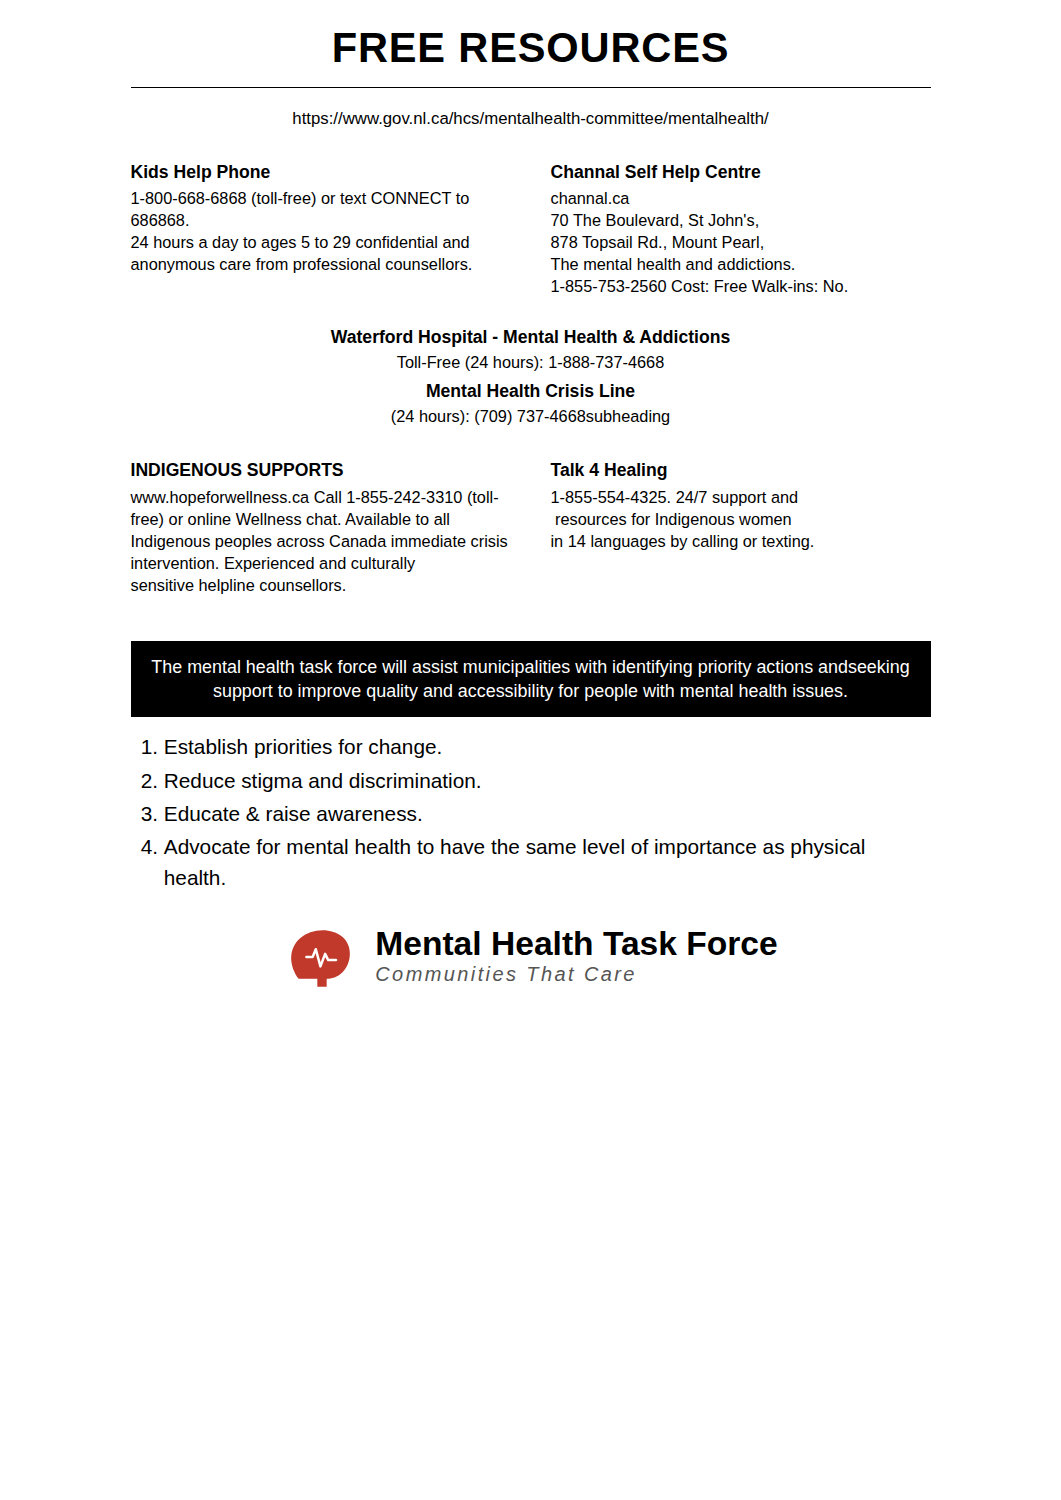FREE RESOURCES
https://www.gov.nl.ca/hcs/mentalhealth-committee/mentalhealth/
Kids Help Phone
1-800-668-6868 (toll-free) or text CONNECT to 686868.
24 hours a day to ages 5 to 29 confidential and anonymous care from professional counsellors.
Channal Self Help Centre
channal.ca
70 The Boulevard, St John's,
878 Topsail Rd., Mount Pearl,
The mental health and addictions.
1-855-753-2560 Cost: Free Walk-ins: No.
Waterford Hospital - Mental Health & Addictions
Toll-Free (24 hours): 1-888-737-4668
Mental Health Crisis Line
(24 hours): (709) 737-4668subheading
INDIGENOUS SUPPORTS
www.hopeforwellness.ca Call 1-855-242-3310 (toll-free) or online Wellness chat. Available to all Indigenous peoples across Canada immediate crisis intervention. Experienced and culturally
sensitive helpline counsellors.
Talk 4 Healing
1-855-554-4325. 24/7 support and
resources for Indigenous women
in 14 languages by calling or texting.
The mental health task force will assist municipalities with identifying priority actions andseeking support to improve quality and accessibility for people with mental health issues.
Establish priorities for change.
Reduce stigma and discrimination.
Educate & raise awareness.
Advocate for mental health to have the same level of importance as physical health.
Mental Health Task Force
Communities That Care